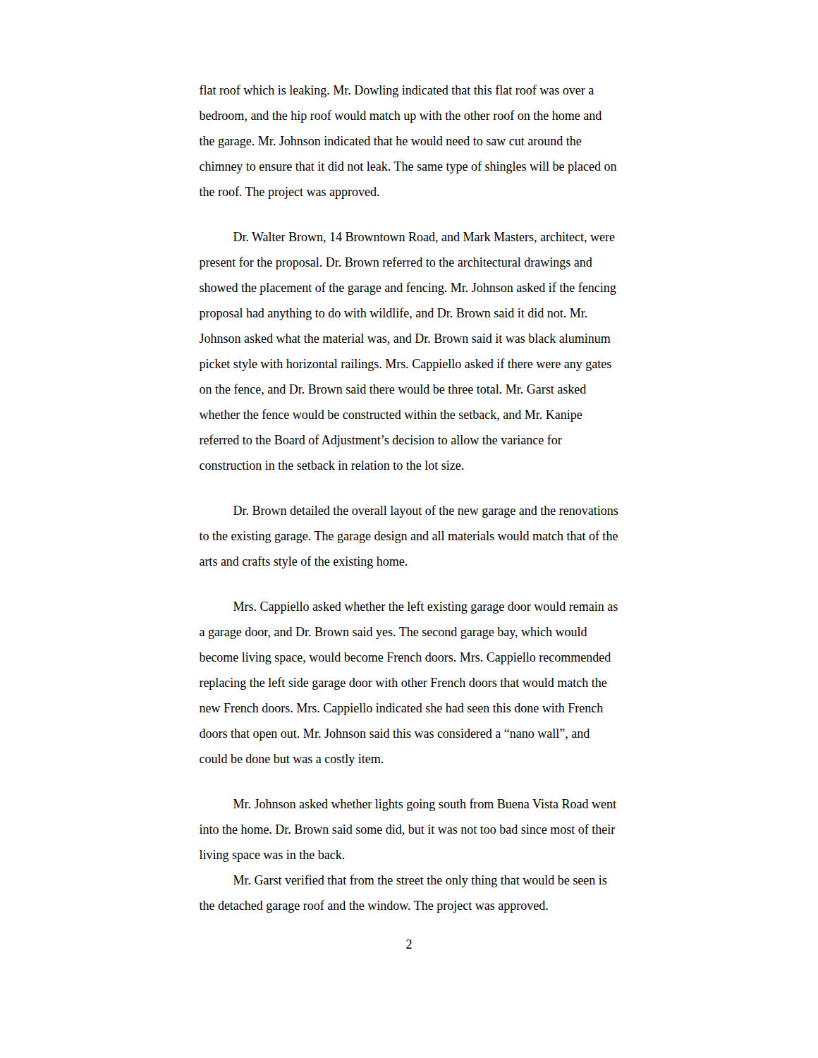flat roof which is leaking. Mr. Dowling indicated that this flat roof was over a bedroom, and the hip roof would match up with the other roof on the home and the garage. Mr. Johnson indicated that he would need to saw cut around the chimney to ensure that it did not leak. The same type of shingles will be placed on the roof. The project was approved.
Dr. Walter Brown, 14 Browntown Road, and Mark Masters, architect, were present for the proposal. Dr. Brown referred to the architectural drawings and showed the placement of the garage and fencing. Mr. Johnson asked if the fencing proposal had anything to do with wildlife, and Dr. Brown said it did not. Mr. Johnson asked what the material was, and Dr. Brown said it was black aluminum picket style with horizontal railings. Mrs. Cappiello asked if there were any gates on the fence, and Dr. Brown said there would be three total. Mr. Garst asked whether the fence would be constructed within the setback, and Mr. Kanipe referred to the Board of Adjustment’s decision to allow the variance for construction in the setback in relation to the lot size.
Dr. Brown detailed the overall layout of the new garage and the renovations to the existing garage. The garage design and all materials would match that of the arts and crafts style of the existing home.
Mrs. Cappiello asked whether the left existing garage door would remain as a garage door, and Dr. Brown said yes. The second garage bay, which would become living space, would become French doors. Mrs. Cappiello recommended replacing the left side garage door with other French doors that would match the new French doors. Mrs. Cappiello indicated she had seen this done with French doors that open out. Mr. Johnson said this was considered a “nano wall”, and could be done but was a costly item.
Mr. Johnson asked whether lights going south from Buena Vista Road went into the home. Dr. Brown said some did, but it was not too bad since most of their living space was in the back.
Mr. Garst verified that from the street the only thing that would be seen is the detached garage roof and the window. The project was approved.
2